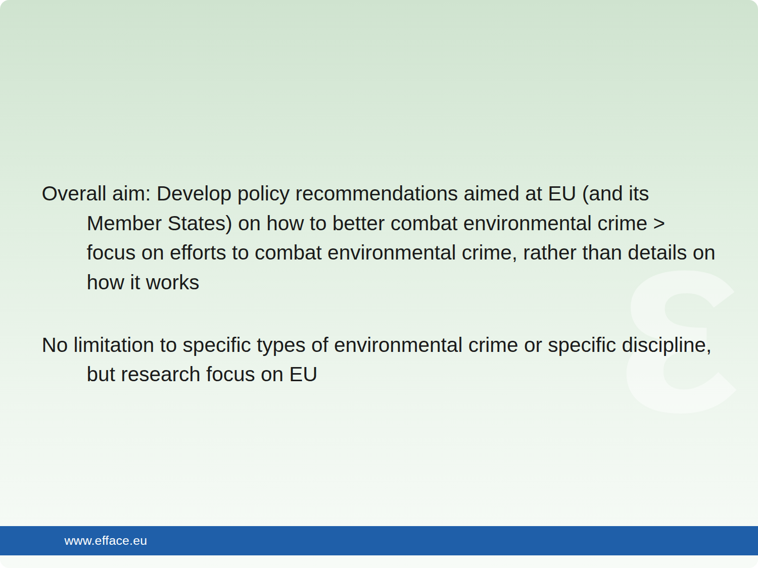ε
Overall aim: Develop policy recommendations aimed at EU (and its Member States) on how to better combat environmental crime > focus on efforts to combat environmental crime, rather than details on how it works
No limitation to specific types of environmental crime or specific discipline, but research focus on EU
www.efface.eu